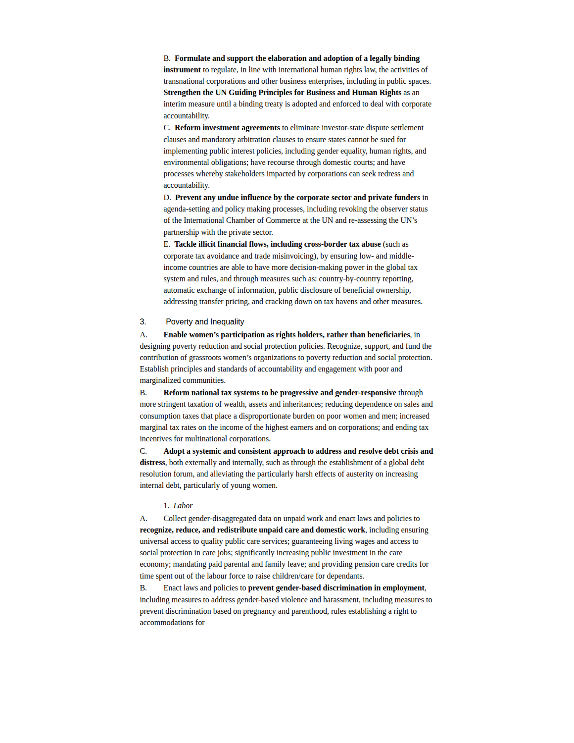B. Formulate and support the elaboration and adoption of a legally binding instrument to regulate, in line with international human rights law, the activities of transnational corporations and other business enterprises, including in public spaces. Strengthen the UN Guiding Principles for Business and Human Rights as an interim measure until a binding treaty is adopted and enforced to deal with corporate accountability.
C. Reform investment agreements to eliminate investor-state dispute settlement clauses and mandatory arbitration clauses to ensure states cannot be sued for implementing public interest policies, including gender equality, human rights, and environmental obligations; have recourse through domestic courts; and have processes whereby stakeholders impacted by corporations can seek redress and accountability.
D. Prevent any undue influence by the corporate sector and private funders in agenda-setting and policy making processes, including revoking the observer status of the International Chamber of Commerce at the UN and re-assessing the UN’s partnership with the private sector.
E. Tackle illicit financial flows, including cross-border tax abuse (such as corporate tax avoidance and trade misinvoicing), by ensuring low- and middle-income countries are able to have more decision-making power in the global tax system and rules, and through measures such as: country-by-country reporting, automatic exchange of information, public disclosure of beneficial ownership, addressing transfer pricing, and cracking down on tax havens and other measures.
3. Poverty and Inequality
A. Enable women’s participation as rights holders, rather than beneficiaries, in designing poverty reduction and social protection policies. Recognize, support, and fund the contribution of grassroots women’s organizations to poverty reduction and social protection. Establish principles and standards of accountability and engagement with poor and marginalized communities.
B. Reform national tax systems to be progressive and gender-responsive through more stringent taxation of wealth, assets and inheritances; reducing dependence on sales and consumption taxes that place a disproportionate burden on poor women and men; increased marginal tax rates on the income of the highest earners and on corporations; and ending tax incentives for multinational corporations.
C. Adopt a systemic and consistent approach to address and resolve debt crisis and distress, both externally and internally, such as through the establishment of a global debt resolution forum, and alleviating the particularly harsh effects of austerity on increasing internal debt, particularly of young women.
1. Labor
A. Collect gender-disaggregated data on unpaid work and enact laws and policies to recognize, reduce, and redistribute unpaid care and domestic work, including ensuring universal access to quality public care services; guaranteeing living wages and access to social protection in care jobs; significantly increasing public investment in the care economy; mandating paid parental and family leave; and providing pension care credits for time spent out of the labour force to raise children/care for dependants.
B. Enact laws and policies to prevent gender-based discrimination in employment, including measures to address gender-based violence and harassment, including measures to prevent discrimination based on pregnancy and parenthood, rules establishing a right to accommodations for